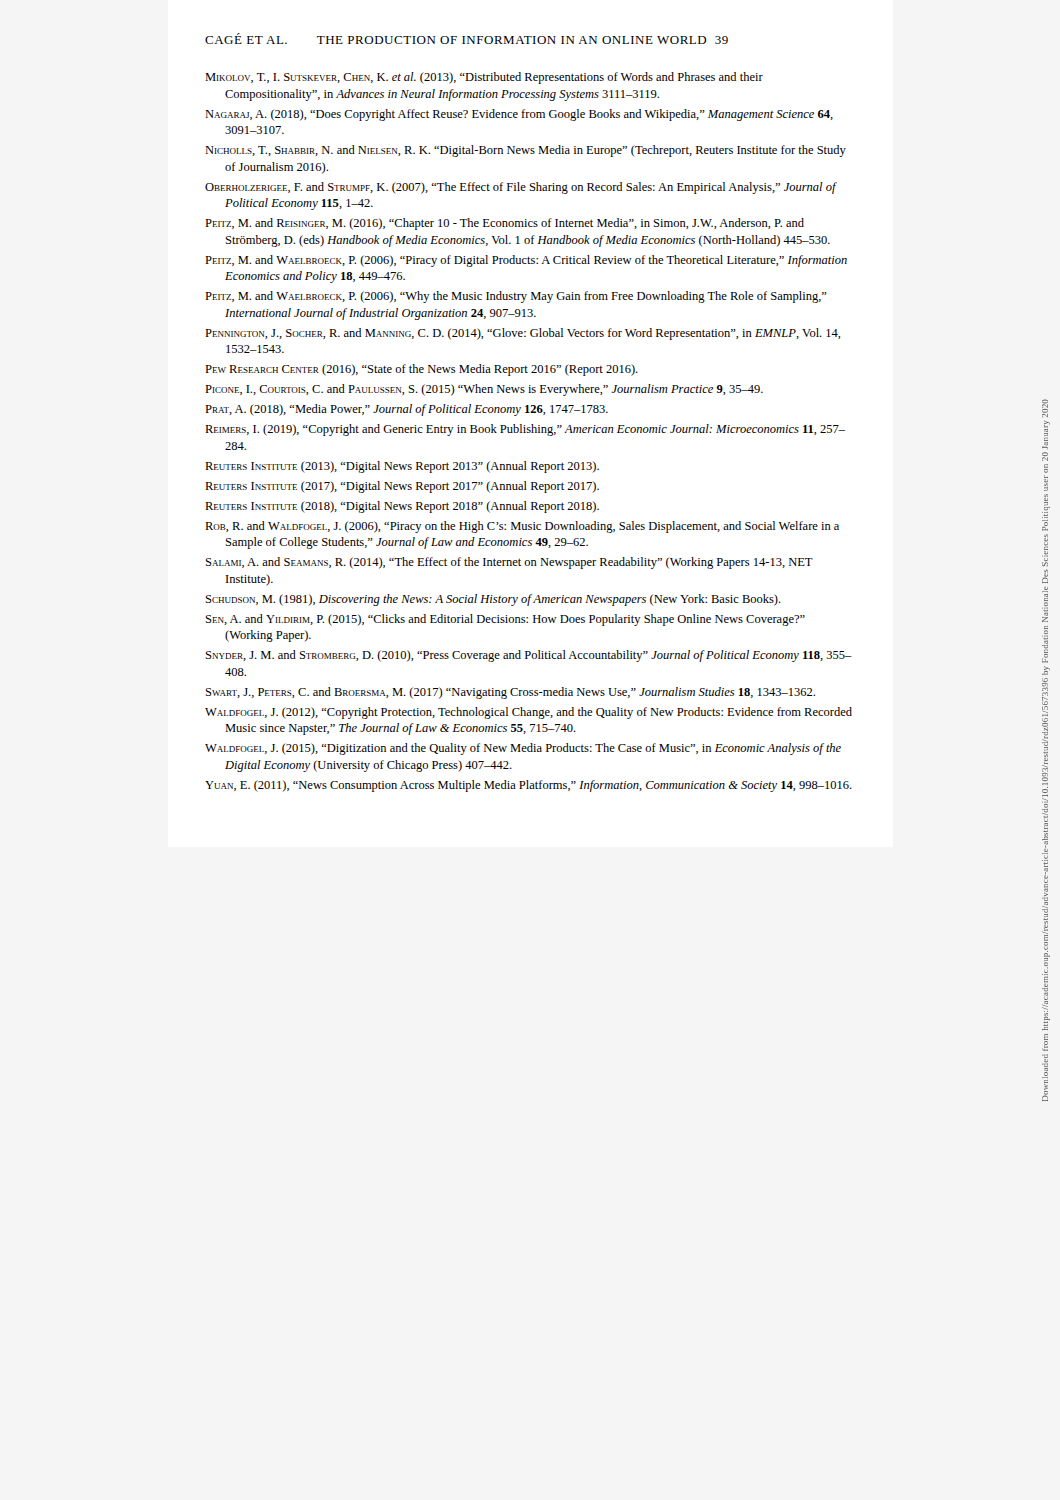Downloaded from https://academic.oup.com/restud/advance-article-abstract/doi/10.1093/restud/rdz061/5673396 by Fondation Nationale Des Sciences Politiques user on 20 January 2020
CAGÉ ET AL. THE PRODUCTION OF INFORMATION IN AN ONLINE WORLD 39
Mikolov, T., I. Sutskever, Chen, K. et al. (2013), “Distributed Representations of Words and Phrases and their Compositionality”, in Advances in Neural Information Processing Systems 3111–3119.
Nagaraj, A. (2018), “Does Copyright Affect Reuse? Evidence from Google Books and Wikipedia,” Management Science 64, 3091–3107.
Nicholls, T., Shabbir, N. and Nielsen, R. K. “Digital-Born News Media in Europe” (Techreport, Reuters Institute for the Study of Journalism 2016).
Oberholzerigee, F. and Strumpf, K. (2007), “The Effect of File Sharing on Record Sales: An Empirical Analysis,” Journal of Political Economy 115, 1–42.
Peitz, M. and Reisinger, M. (2016), “Chapter 10 - The Economics of Internet Media”, in Simon, J.W., Anderson, P. and Strömberg, D. (eds) Handbook of Media Economics, Vol. 1 of Handbook of Media Economics (North-Holland) 445–530.
Peitz, M. and Waelbroeck, P. (2006), “Piracy of Digital Products: A Critical Review of the Theoretical Literature,” Information Economics and Policy 18, 449–476.
Peitz, M. and Waelbroeck, P. (2006), “Why the Music Industry May Gain from Free Downloading The Role of Sampling,” International Journal of Industrial Organization 24, 907–913.
Pennington, J., Socher, R. and Manning, C. D. (2014), “Glove: Global Vectors for Word Representation”, in EMNLP, Vol. 14, 1532–1543.
Pew Research Center (2016), “State of the News Media Report 2016” (Report 2016).
Picone, I., Courtois, C. and Paulussen, S. (2015) “When News is Everywhere,” Journalism Practice 9, 35–49.
Prat, A. (2018), “Media Power,” Journal of Political Economy 126, 1747–1783.
Reimers, I. (2019), “Copyright and Generic Entry in Book Publishing,” American Economic Journal: Microeconomics 11, 257–284.
Reuters Institute (2013), “Digital News Report 2013” (Annual Report 2013).
Reuters Institute (2017), “Digital News Report 2017” (Annual Report 2017).
Reuters Institute (2018), “Digital News Report 2018” (Annual Report 2018).
Rob, R. and Waldfogel, J. (2006), “Piracy on the High C’s: Music Downloading, Sales Displacement, and Social Welfare in a Sample of College Students,” Journal of Law and Economics 49, 29–62.
Salami, A. and Seamans, R. (2014), “The Effect of the Internet on Newspaper Readability” (Working Papers 14-13, NET Institute).
Schudson, M. (1981), Discovering the News: A Social History of American Newspapers (New York: Basic Books).
Sen, A. and Yildirim, P. (2015), “Clicks and Editorial Decisions: How Does Popularity Shape Online News Coverage?” (Working Paper).
Snyder, J. M. and Stromberg, D. (2010), “Press Coverage and Political Accountability” Journal of Political Economy 118, 355–408.
Swart, J., Peters, C. and Broersma, M. (2017) “Navigating Cross-media News Use,” Journalism Studies 18, 1343–1362.
Waldfogel, J. (2012), “Copyright Protection, Technological Change, and the Quality of New Products: Evidence from Recorded Music since Napster,” The Journal of Law & Economics 55, 715–740.
Waldfogel, J. (2015), “Digitization and the Quality of New Media Products: The Case of Music”, in Economic Analysis of the Digital Economy (University of Chicago Press) 407–442.
Yuan, E. (2011), “News Consumption Across Multiple Media Platforms,” Information, Communication & Society 14, 998–1016.